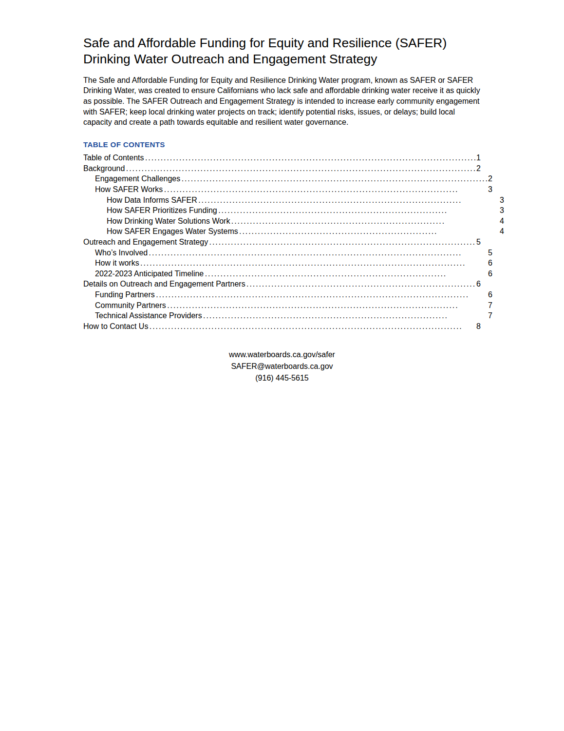Safe and Affordable Funding for Equity and Resilience (SAFER) Drinking Water Outreach and Engagement Strategy
The Safe and Affordable Funding for Equity and Resilience Drinking Water program, known as SAFER or SAFER Drinking Water, was created to ensure Californians who lack safe and affordable drinking water receive it as quickly as possible. The SAFER Outreach and Engagement Strategy is intended to increase early community engagement with SAFER; keep local drinking water projects on track; identify potential risks, issues, or delays; build local capacity and create a path towards equitable and resilient water governance.
TABLE OF CONTENTS
Table of Contents .................................................................................................................. 1
Background .......................................................................................................................... 2
Engagement Challenges ....................................................................................................... 2
How SAFER Works ............................................................................................... 3
How Data Informs SAFER ..................................................................................... 3
How SAFER Prioritizes Funding .......................................................................... 3
How Drinking Water Solutions Work ..................................................................... 4
How SAFER Engages Water Systems ................................................................ 4
Outreach and Engagement Strategy ......................................................................................... 5
Who’s Involved ..................................................................................................... 5
How it works ......................................................................................................... 6
2022-2023 Anticipated Timeline .............................................................................. 6
Details on Outreach and Engagement Partners .......................................................................... 6
Funding Partners ..................................................................................................... 6
Community Partners .............................................................................................. 7
Technical Assistance Providers ............................................................................... 7
How to Contact Us ..................................................................................................... 8
www.waterboards.ca.gov/safer
SAFER@waterboards.ca.gov
(916) 445-5615